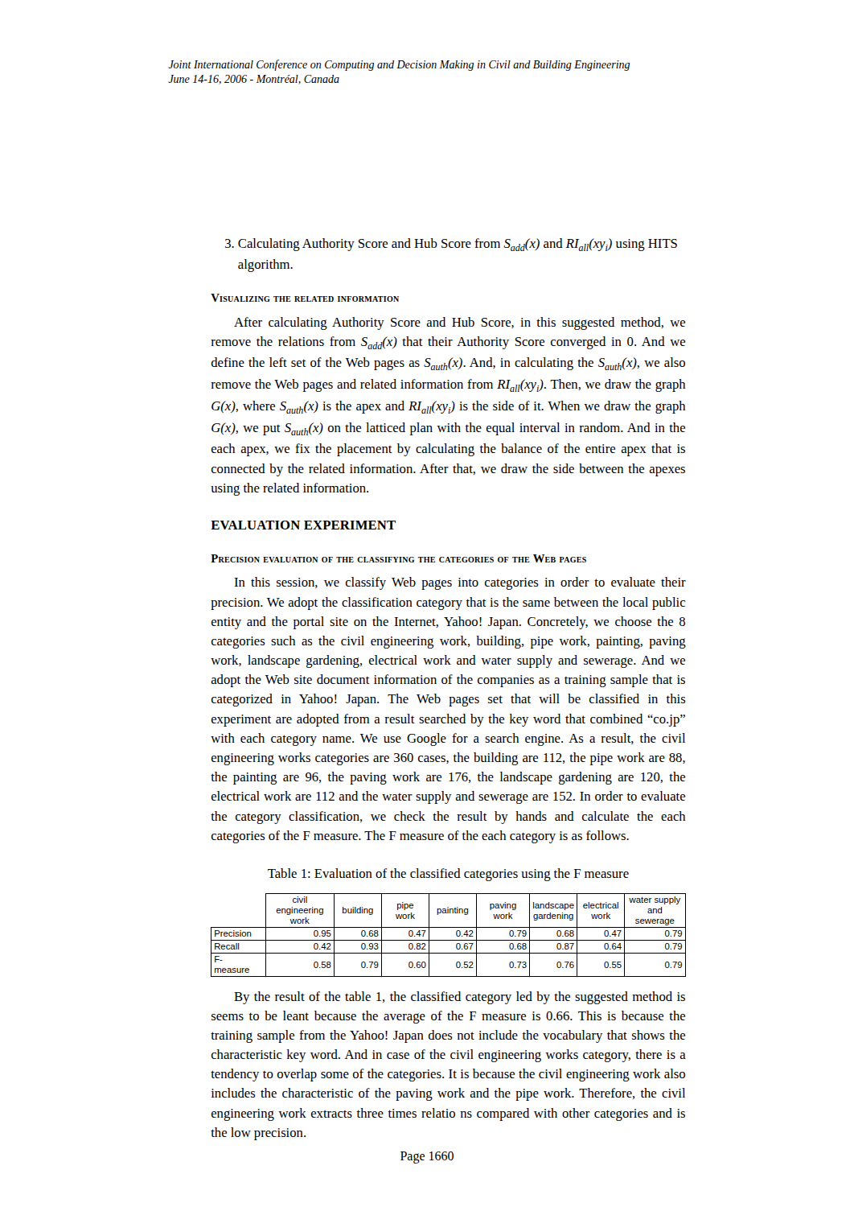Joint International Conference on Computing and Decision Making in Civil and Building Engineering
June 14-16, 2006 - Montréal, Canada
Calculating Authority Score and Hub Score from Sadd(x) and RIall(xyi) using HITS algorithm.
Visualizing the related information
After calculating Authority Score and Hub Score, in this suggested method, we remove the relations from Sadd(x) that their Authority Score converged in 0. And we define the left set of the Web pages as Sauth(x). And, in calculating the Sauth(x), we also remove the Web pages and related information from RIall(xyi). Then, we draw the graph G(x), where Sauth(x) is the apex and RIall(xyi) is the side of it. When we draw the graph G(x), we put Sauth(x) on the latticed plan with the equal interval in random. And in the each apex, we fix the placement by calculating the balance of the entire apex that is connected by the related information. After that, we draw the side between the apexes using the related information.
EVALUATION EXPERIMENT
Precision evaluation of the classifying the categories of the Web pages
In this session, we classify Web pages into categories in order to evaluate their precision. We adopt the classification category that is the same between the local public entity and the portal site on the Internet, Yahoo! Japan. Concretely, we choose the 8 categories such as the civil engineering work, building, pipe work, painting, paving work, landscape gardening, electrical work and water supply and sewerage. And we adopt the Web site document information of the companies as a training sample that is categorized in Yahoo! Japan. The Web pages set that will be classified in this experiment are adopted from a result searched by the key word that combined “co.jp” with each category name. We use Google for a search engine. As a result, the civil engineering works categories are 360 cases, the building are 112, the pipe work are 88, the painting are 96, the paving work are 176, the landscape gardening are 120, the electrical work are 112 and the water supply and sewerage are 152. In order to evaluate the category classification, we check the result by hands and calculate the each categories of the F measure. The F measure of the each category is as follows.
Table 1: Evaluation of the classified categories using the F measure
| | civil engineering work | building | pipe work | painting | paving work | landscape gardening | electrical work | water supply and sewerage |
| --- | --- | --- | --- | --- | --- | --- | --- | --- |
| Precision | 0.95 | 0.68 | 0.47 | 0.42 | 0.79 | 0.68 | 0.47 | 0.79 |
| Recall | 0.42 | 0.93 | 0.82 | 0.67 | 0.68 | 0.87 | 0.64 | 0.79 |
| F-measure | 0.58 | 0.79 | 0.60 | 0.52 | 0.73 | 0.76 | 0.55 | 0.79 |
By the result of the table 1, the classified category led by the suggested method is seems to be leant because the average of the F measure is 0.66. This is because the training sample from the Yahoo! Japan does not include the vocabulary that shows the characteristic key word. And in case of the civil engineering works category, there is a tendency to overlap some of the categories. It is because the civil engineering work also includes the characteristic of the paving work and the pipe work. Therefore, the civil engineering work extracts three times relatio ns compared with other categories and is the low precision.
Page 1660